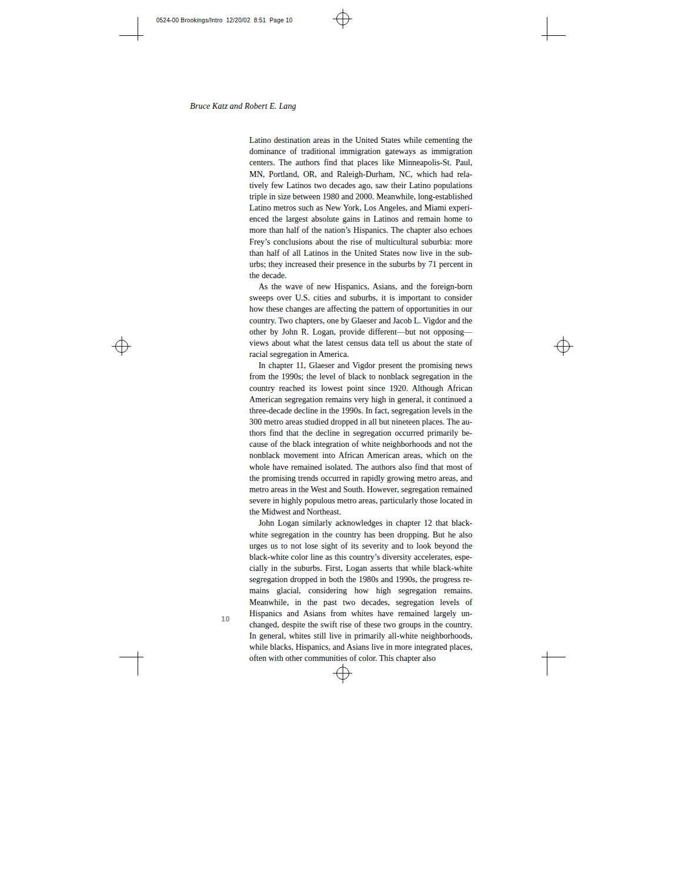0524-00 Brookings/Intro 12/20/02 8:51 Page 10
Bruce Katz and Robert E. Lang
Latino destination areas in the United States while cementing the dominance of traditional immigration gateways as immigration centers. The authors find that places like Minneapolis-St. Paul, MN, Portland, OR, and Raleigh-Durham, NC, which had relatively few Latinos two decades ago, saw their Latino populations triple in size between 1980 and 2000. Meanwhile, long-established Latino metros such as New York, Los Angeles, and Miami experienced the largest absolute gains in Latinos and remain home to more than half of the nation’s Hispanics. The chapter also echoes Frey’s conclusions about the rise of multicultural suburbia: more than half of all Latinos in the United States now live in the suburbs; they increased their presence in the suburbs by 71 percent in the decade.
As the wave of new Hispanics, Asians, and the foreign-born sweeps over U.S. cities and suburbs, it is important to consider how these changes are affecting the pattern of opportunities in our country. Two chapters, one by Glaeser and Jacob L. Vigdor and the other by John R. Logan, provide different—but not opposing—views about what the latest census data tell us about the state of racial segregation in America.
In chapter 11, Glaeser and Vigdor present the promising news from the 1990s; the level of black to nonblack segregation in the country reached its lowest point since 1920. Although African American segregation remains very high in general, it continued a three-decade decline in the 1990s. In fact, segregation levels in the 300 metro areas studied dropped in all but nineteen places. The authors find that the decline in segregation occurred primarily because of the black integration of white neighborhoods and not the nonblack movement into African American areas, which on the whole have remained isolated. The authors also find that most of the promising trends occurred in rapidly growing metro areas, and metro areas in the West and South. However, segregation remained severe in highly populous metro areas, particularly those located in the Midwest and Northeast.
John Logan similarly acknowledges in chapter 12 that black-white segregation in the country has been dropping. But he also urges us to not lose sight of its severity and to look beyond the black-white color line as this country’s diversity accelerates, especially in the suburbs. First, Logan asserts that while black-white segregation dropped in both the 1980s and 1990s, the progress remains glacial, considering how high segregation remains. Meanwhile, in the past two decades, segregation levels of Hispanics and Asians from whites have remained largely unchanged, despite the swift rise of these two groups in the country. In general, whites still live in primarily all-white neighborhoods, while blacks, Hispanics, and Asians live in more integrated places, often with other communities of color. This chapter also
10